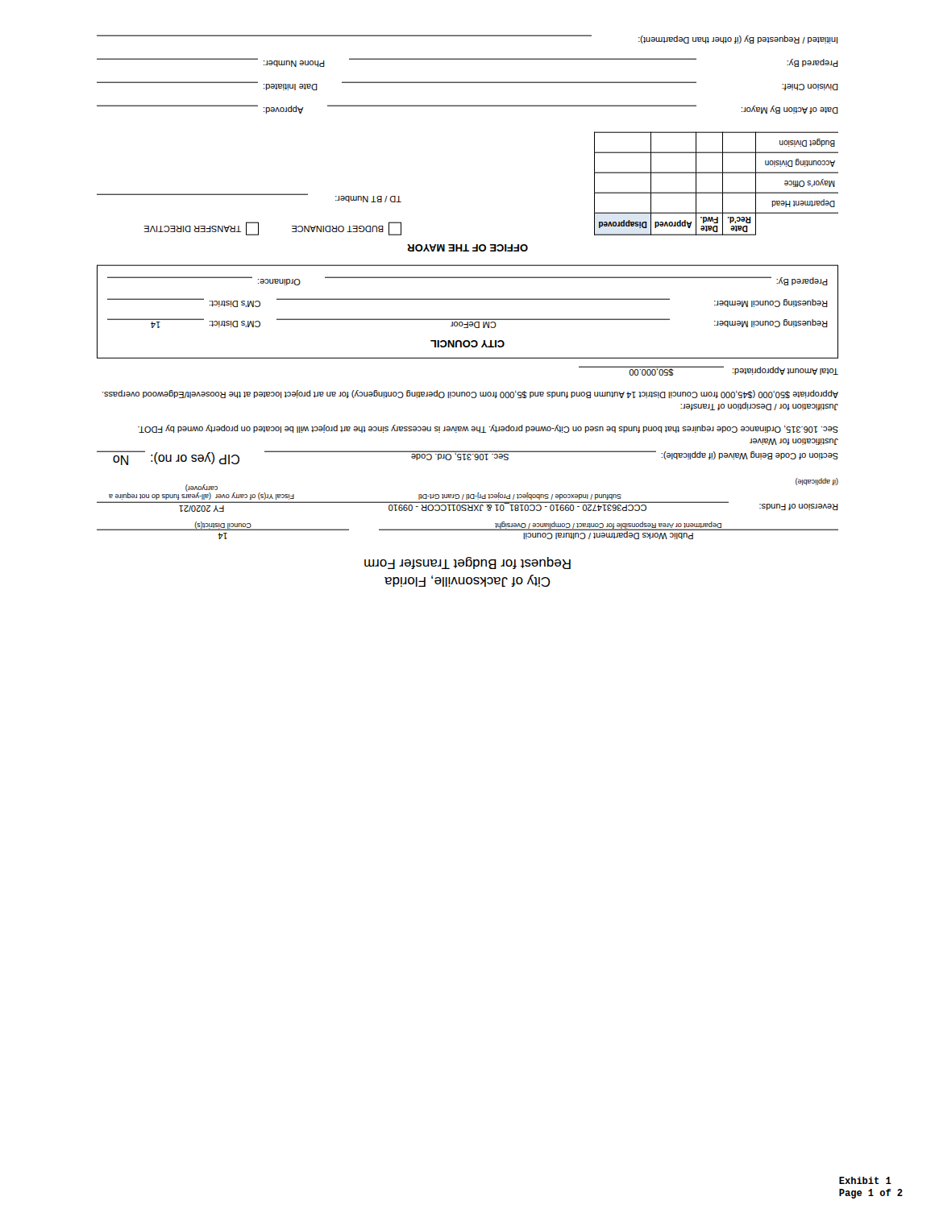City of Jacksonville, Florida
Request for Budget Transfer Form
Public Works Department / Cultural Council
Department or Area Responsible for Contract / Compliance / Oversight
14
Council District(s)
Reversion of Funds:
CCCP36314720 - 09910 - CC0181_01 & JXRS011CCOR - 09910
FY 2020/21
Subfund / Indexcode / Subobject / Project Prj-Dtl / Grant Grt-Dtl
Fiscal Yr(s) of carry over (all-years funds do not require a carryover)
(if applicable)
Section of Code Being Waived (if applicable):
Sec. 106.315, Ord. Code
CIP (yes or no):
No
Justification for Waiver
Sec. 106.315, Ordinance Code requires that bond funds be used on City-owned property. The waiver is necessary since the art project will be located on property owned by FDOT.
Justification for / Description of Transfer:
Appropriate $50,000 ($45,000 from Council District 14 Autumn Bond funds and $5,000 from Council Operating Contingency) for an art project located at the Roosevelt/Edgewood overpass.
Total Amount Appropriated:
$50,000.00
CITY COUNCIL
Requesting Council Member:
CM DeFoor
CM's District:
14
Requesting Council Member:
CM's District:
Prepared By:
Ordinance:
OFFICE OF THE MAYOR
| | Date Rec'd. | Date Fwd. | Approved | Disapproved |
| --- | --- | --- | --- | --- |
| Department Head | | | | |
| Mayor's Office | | | | |
| Accounting Division | | | | |
| Budget Division | | | | |
BUDGET ORDINANCE TRANSFER DIRECTIVE
TD / BT Number:
Date of Action By Mayor:
Approved:
Division Chief:
Date Initiated:
Prepared By:
Phone Number:
Initiated / Requested By (if other than Department):
Exhibit 1
Page 1 of 2